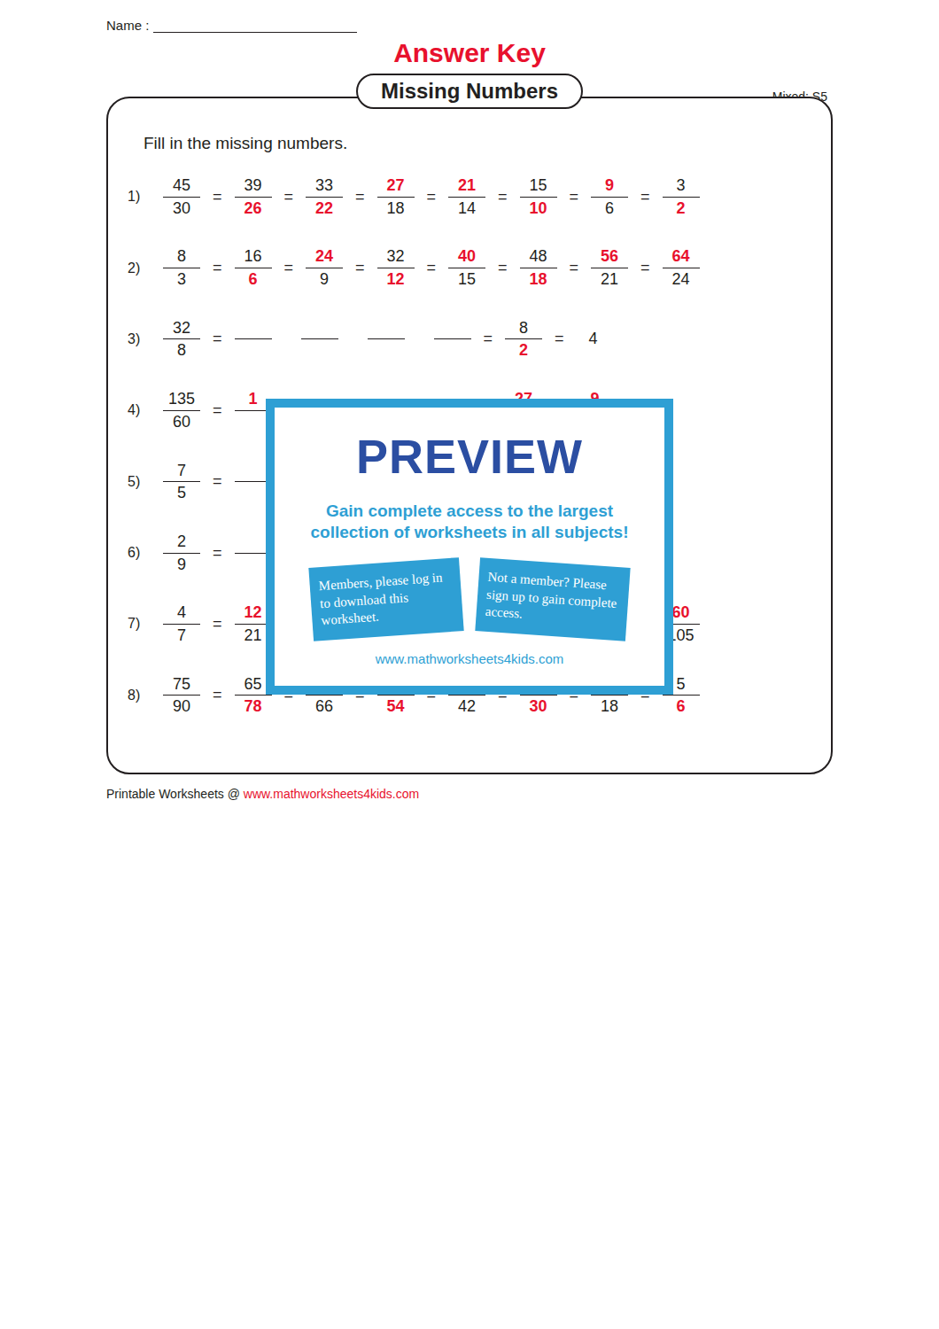Name :
Answer Key
Missing Numbers Mixed: S5
Fill in the missing numbers.
1) 45 30 = 39 26 = 33 22 = 27 18 = 21 14 = 15 10 = 9 6 = 3 2
2) 8 3 = 16 6 = 24 9 = 32 12 = 40 15 = 48 18 = 56 21 = 64 24
3) 32 8 = = 8 2 = 4
4) 135 60 = 1 = 27 12 = 9 4
5) 7 5 = = 49 35 = 56 40
6) 2 9 = = 14 63 = 16 72
7) 4 7 = 12 21 = 20 35 = 28 49 = 36 63 = 44 77 = 52 91 = 60 105
8) 75 90 = 65 78 = 55 66 = 45 54 = 35 42 = 25 30 = 15 18 = 5 6
PREVIEW
Gain complete access to the largest collection of worksheets in all subjects!
Members, please log in to download this worksheet.
Not a member? Please sign up to gain complete access.
www.mathworksheets4kids.com
Printable Worksheets @ www.mathworksheets4kids.com